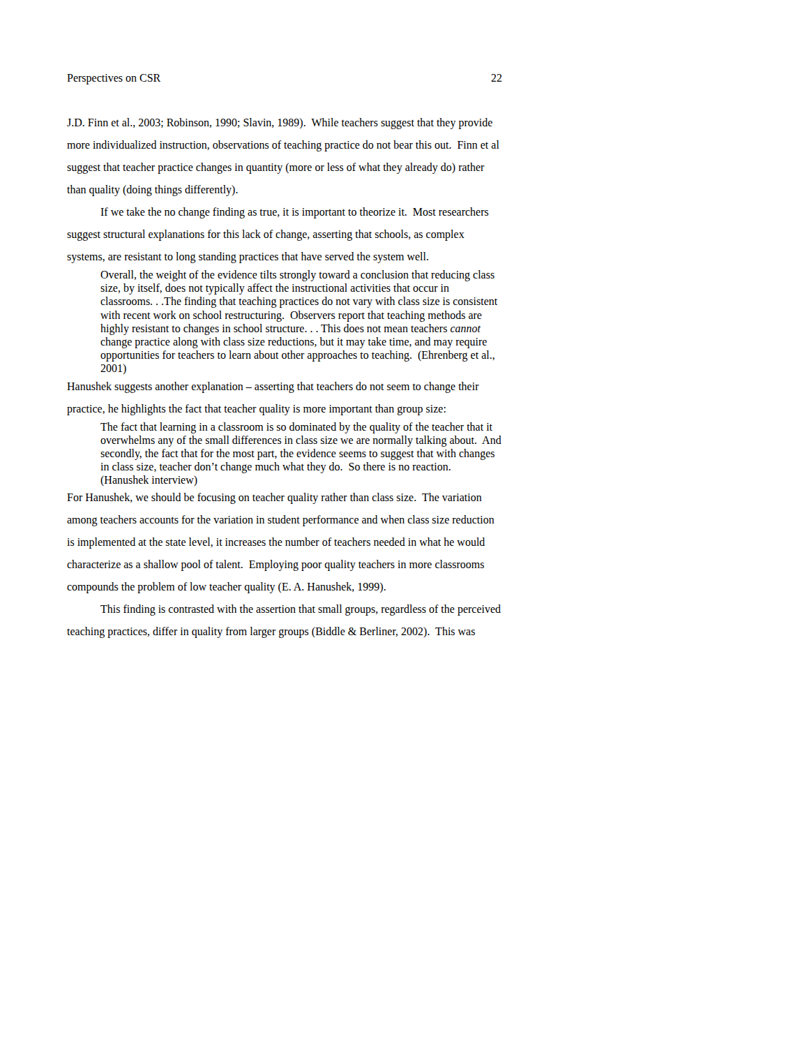Perspectives on CSR
22
J.D. Finn et al., 2003; Robinson, 1990; Slavin, 1989). While teachers suggest that they provide more individualized instruction, observations of teaching practice do not bear this out. Finn et al suggest that teacher practice changes in quantity (more or less of what they already do) rather than quality (doing things differently).
If we take the no change finding as true, it is important to theorize it. Most researchers suggest structural explanations for this lack of change, asserting that schools, as complex systems, are resistant to long standing practices that have served the system well.
Overall, the weight of the evidence tilts strongly toward a conclusion that reducing class size, by itself, does not typically affect the instructional activities that occur in classrooms. . .The finding that teaching practices do not vary with class size is consistent with recent work on school restructuring. Observers report that teaching methods are highly resistant to changes in school structure. . . This does not mean teachers cannot change practice along with class size reductions, but it may take time, and may require opportunities for teachers to learn about other approaches to teaching. (Ehrenberg et al., 2001)
Hanushek suggests another explanation – asserting that teachers do not seem to change their practice, he highlights the fact that teacher quality is more important than group size:
The fact that learning in a classroom is so dominated by the quality of the teacher that it overwhelms any of the small differences in class size we are normally talking about. And secondly, the fact that for the most part, the evidence seems to suggest that with changes in class size, teacher don’t change much what they do. So there is no reaction. (Hanushek interview)
For Hanushek, we should be focusing on teacher quality rather than class size. The variation among teachers accounts for the variation in student performance and when class size reduction is implemented at the state level, it increases the number of teachers needed in what he would characterize as a shallow pool of talent. Employing poor quality teachers in more classrooms compounds the problem of low teacher quality (E. A. Hanushek, 1999).
This finding is contrasted with the assertion that small groups, regardless of the perceived teaching practices, differ in quality from larger groups (Biddle & Berliner, 2002). This was